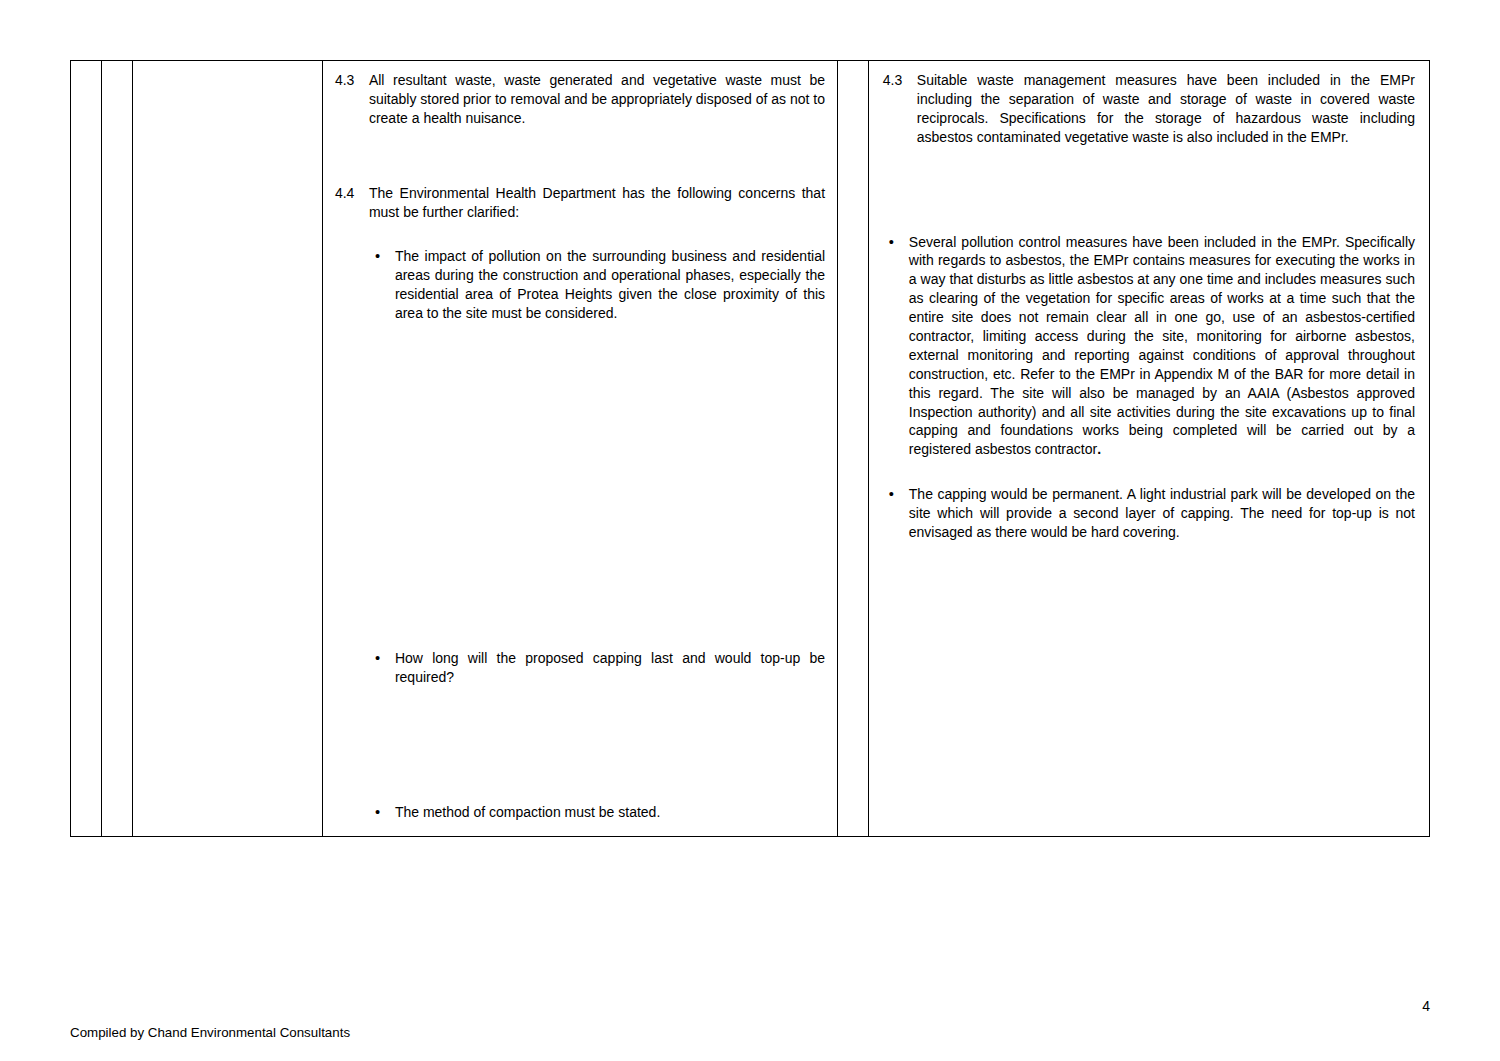| | | | 4.3 All resultant waste, waste generated and vegetative waste must be suitably stored prior to removal and be appropriately disposed of as not to create a health nuisance. 4.4 The Environmental Health Department has the following concerns that must be further clarified: The impact of pollution on the surrounding business and residential areas during the construction and operational phases, especially the residential area of Protea Heights given the close proximity of this area to the site must be considered. How long will the proposed capping last and would top-up be required? The method of compaction must be stated. | | 4.3 Suitable waste management measures have been included in the EMPr including the separation of waste and storage of waste in covered waste reciprocals. Specifications for the storage of hazardous waste including asbestos contaminated vegetative waste is also included in the EMPr. Several pollution control measures have been included in the EMPr. Specifically with regards to asbestos, the EMPr contains measures for executing the works in a way that disturbs as little asbestos at any one time and includes measures such as clearing of the vegetation for specific areas of works at a time such that the entire site does not remain clear all in one go, use of an asbestos-certified contractor, limiting access during the site, monitoring for airborne asbestos, external monitoring and reporting against conditions of approval throughout construction, etc. Refer to the EMPr in Appendix M of the BAR for more detail in this regard. The site will also be managed by an AAIA (Asbestos approved Inspection authority) and all site activities during the site excavations up to final capping and foundations works being completed will be carried out by a registered asbestos contractor . The capping would be permanent. A light industrial park will be developed on the site which will provide a second layer of capping. The need for top-up is not envisaged as there would be hard covering. |
4
Compiled by Chand Environmental Consultants